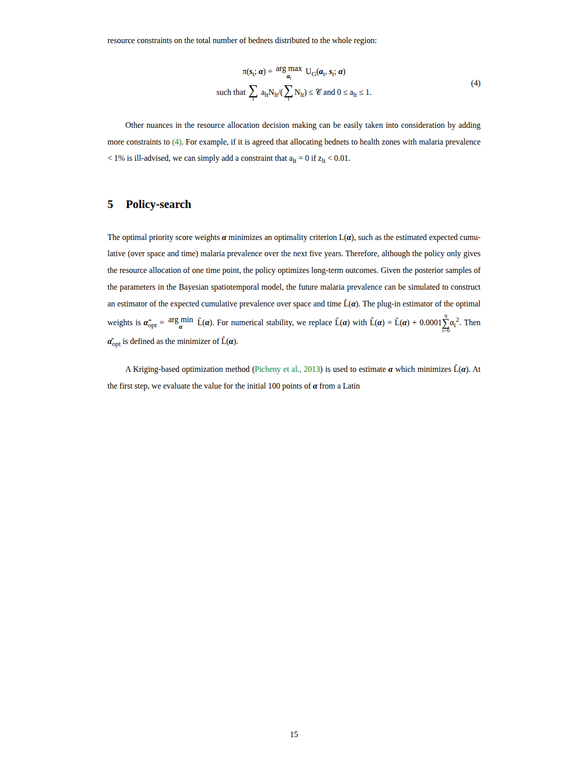resource constraints on the total number of bednets distributed to the whole region:
π(st; α) = arg max at UG(at, st; α) such that ∑l altNlt/(∑l Nlt) ≤ 𝒞 and 0 ≤ alt ≤ 1. (4)
Other nuances in the resource allocation decision making can be easily taken into consideration by adding more constraints to (4). For example, if it is agreed that allocating bednets to health zones with malaria prevalence < 1% is ill-advised, we can simply add a constraint that alt = 0 if zlt < 0.01.
5 Policy-search
The optimal priority score weights α minimizes an optimality criterion L(α), such as the estimated expected cumulative (over space and time) malaria prevalence over the next five years. Therefore, although the policy only gives the resource allocation of one time point, the policy optimizes long-term outcomes. Given the posterior samples of the parameters in the Bayesian spatiotemporal model, the future malaria prevalence can be simulated to construct an estimator of the expected cumulative prevalence over space and time L̃(α). The plug-in estimator of the optimal weights is α̃opt = arg min α L̃(α). For numerical stability, we replace L̃(α) with L̂(α) = L̃(α) + 0.0001q∑i=0αi2. Then α̂opt is defined as the minimizer of L̂(α).
A Kriging-based optimization method (Picheny et al., 2013) is used to estimate α which minimizes L̂(α). At the first step, we evaluate the value for the initial 100 points of α from a Latin
15